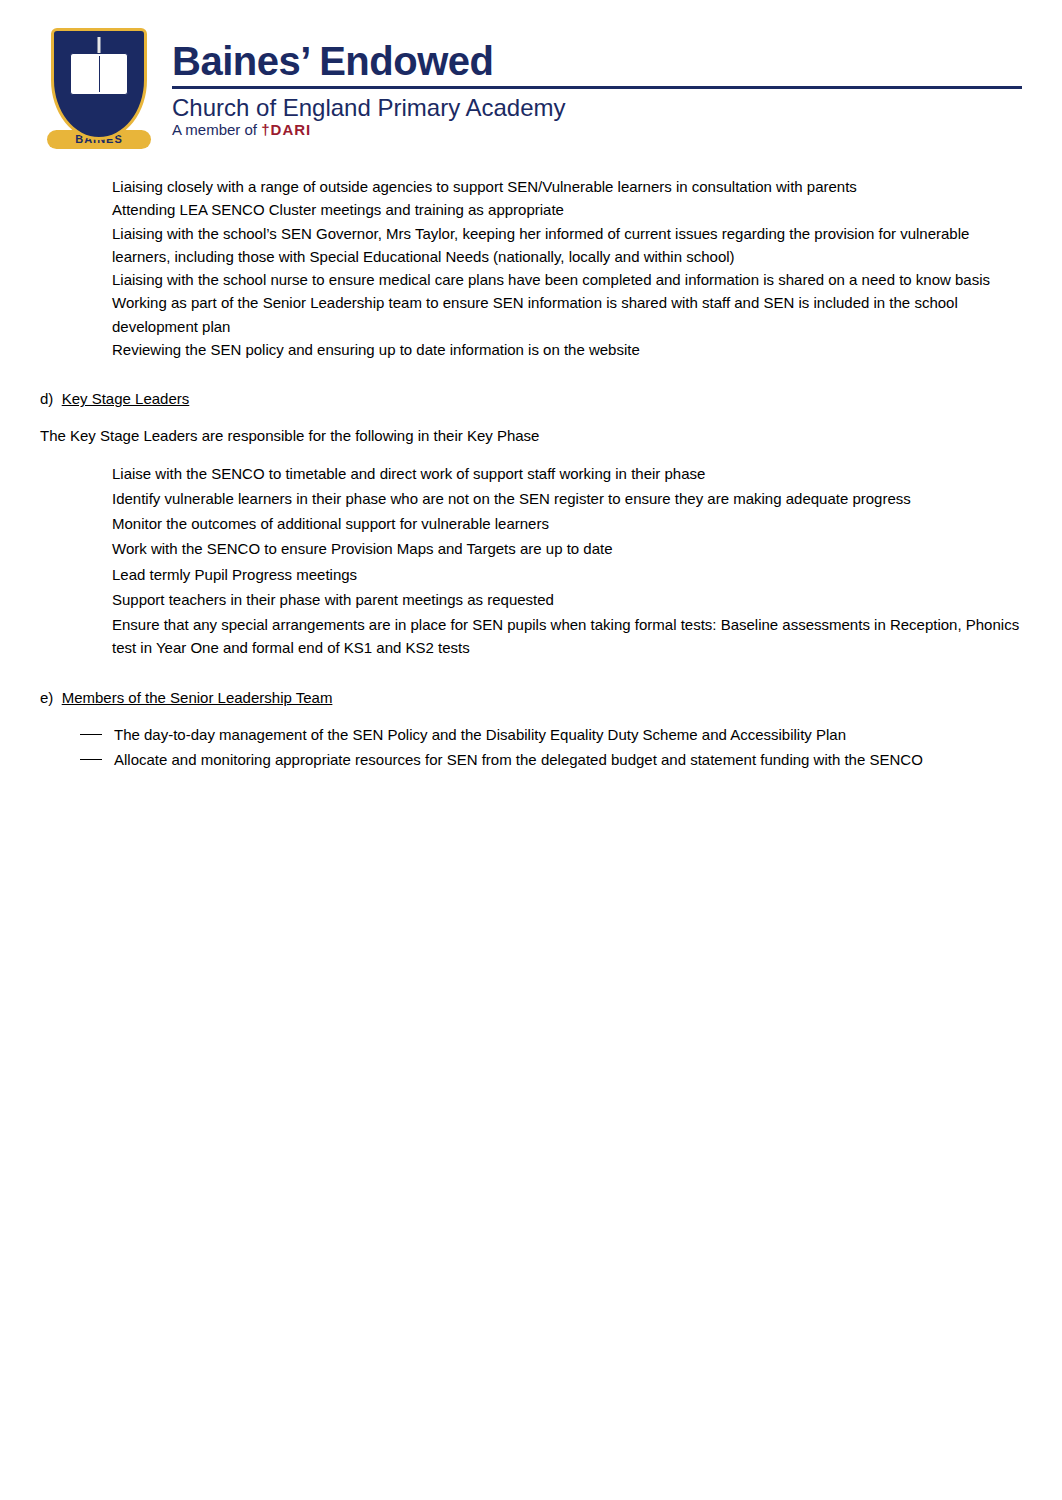BAINES
Baines’ Endowed
Church of England Primary Academy
A member of †DARI
Liaising closely with a range of outside agencies to support SEN/Vulnerable learners in consultation with parents
Attending LEA SENCO Cluster meetings and training as appropriate
Liaising with the school’s SEN Governor, Mrs Taylor, keeping her informed of current issues regarding the provision for vulnerable learners, including those with Special Educational Needs (nationally, locally and within school)
Liaising with the school nurse to ensure medical care plans have been completed and information is shared on a need to know basis
Working as part of the Senior Leadership team to ensure SEN information is shared with staff and SEN is included in the school development plan
Reviewing the SEN policy and ensuring up to date information is on the website
d) Key Stage Leaders
The Key Stage Leaders are responsible for the following in their Key Phase
Liaise with the SENCO to timetable and direct work of support staff working in their phase
Identify vulnerable learners in their phase who are not on the SEN register to ensure they are making adequate progress
Monitor the outcomes of additional support for vulnerable learners
Work with the SENCO to ensure Provision Maps and Targets are up to date
Lead termly Pupil Progress meetings
Support teachers in their phase with parent meetings as requested
Ensure that any special arrangements are in place for SEN pupils when taking formal tests: Baseline assessments in Reception, Phonics test in Year One and formal end of KS1 and KS2 tests
e) Members of the Senior Leadership Team
The day-to-day management of the SEN Policy and the Disability Equality Duty Scheme and Accessibility Plan
Allocate and monitoring appropriate resources for SEN from the delegated budget and statement funding with the SENCO